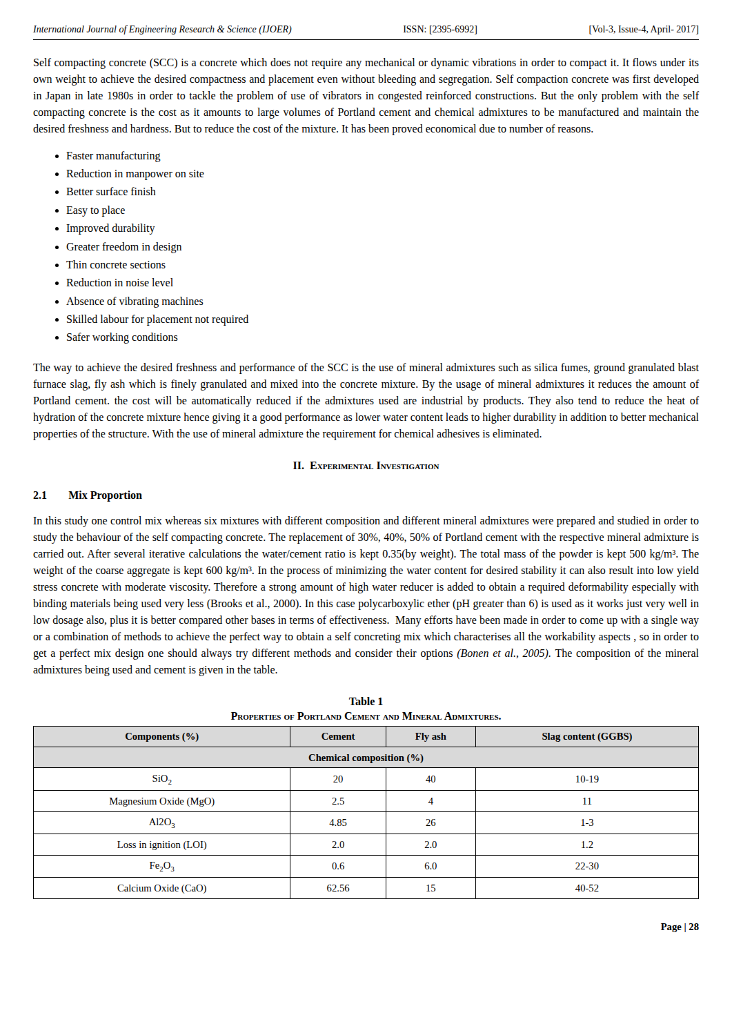International Journal of Engineering Research & Science (IJOER) ISSN: [2395-6992] [Vol-3, Issue-4, April- 2017]
Self compacting concrete (SCC) is a concrete which does not require any mechanical or dynamic vibrations in order to compact it. It flows under its own weight to achieve the desired compactness and placement even without bleeding and segregation. Self compaction concrete was first developed in Japan in late 1980s in order to tackle the problem of use of vibrators in congested reinforced constructions. But the only problem with the self compacting concrete is the cost as it amounts to large volumes of Portland cement and chemical admixtures to be manufactured and maintain the desired freshness and hardness. But to reduce the cost of the mixture. It has been proved economical due to number of reasons.
Faster manufacturing
Reduction in manpower on site
Better surface finish
Easy to place
Improved durability
Greater freedom in design
Thin concrete sections
Reduction in noise level
Absence of vibrating machines
Skilled labour for placement not required
Safer working conditions
The way to achieve the desired freshness and performance of the SCC is the use of mineral admixtures such as silica fumes, ground granulated blast furnace slag, fly ash which is finely granulated and mixed into the concrete mixture. By the usage of mineral admixtures it reduces the amount of Portland cement. the cost will be automatically reduced if the admixtures used are industrial by products. They also tend to reduce the heat of hydration of the concrete mixture hence giving it a good performance as lower water content leads to higher durability in addition to better mechanical properties of the structure. With the use of mineral admixture the requirement for chemical adhesives is eliminated.
II. Experimental Investigation
2.1 Mix Proportion
In this study one control mix whereas six mixtures with different composition and different mineral admixtures were prepared and studied in order to study the behaviour of the self compacting concrete. The replacement of 30%, 40%, 50% of Portland cement with the respective mineral admixture is carried out. After several iterative calculations the water/cement ratio is kept 0.35(by weight). The total mass of the powder is kept 500 kg/m³. The weight of the coarse aggregate is kept 600 kg/m³. In the process of minimizing the water content for desired stability it can also result into low yield stress concrete with moderate viscosity. Therefore a strong amount of high water reducer is added to obtain a required deformability especially with binding materials being used very less (Brooks et al., 2000). In this case polycarboxylic ether (pH greater than 6) is used as it works just very well in low dosage also, plus it is better compared other bases in terms of effectiveness. Many efforts have been made in order to come up with a single way or a combination of methods to achieve the perfect way to obtain a self concreting mix which characterises all the workability aspects , so in order to get a perfect mix design one should always try different methods and consider their options (Bonen et al., 2005). The composition of the mineral admixtures being used and cement is given in the table.
Table 1 Properties of Portland Cement and Mineral Admixtures.
| Components (%) | Cement | Fly ash | Slag content (GGBS) |
| --- | --- | --- | --- |
| Chemical composition (%) |
| SiO 2 | 20 | 40 | 10-19 |
| Magnesium Oxide (MgO) | 2.5 | 4 | 11 |
| Al2O 3 | 4.85 | 26 | 1-3 |
| Loss in ignition (LOI) | 2.0 | 2.0 | 1.2 |
| Fe 2 O 3 | 0.6 | 6.0 | 22-30 |
| Calcium Oxide (CaO) | 62.56 | 15 | 40-52 |
Page | 28